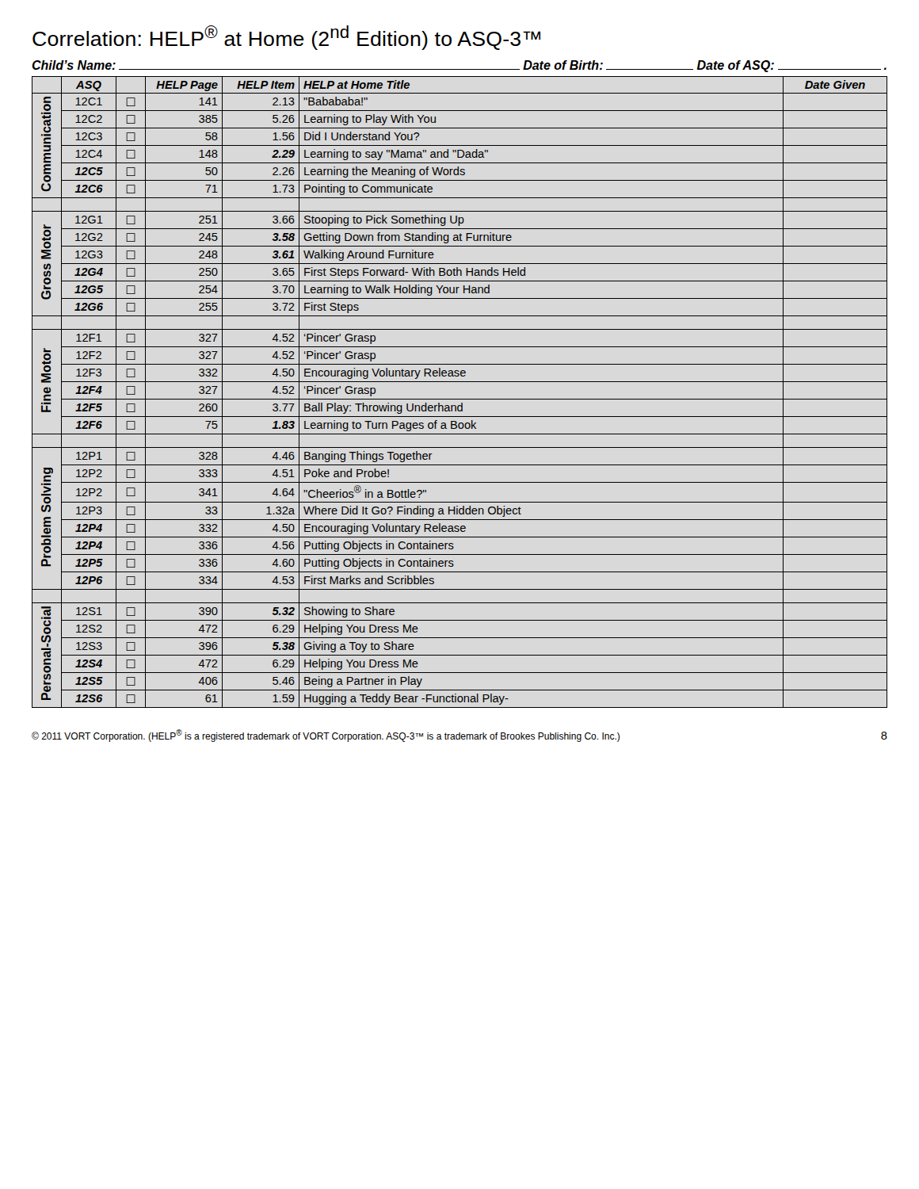Correlation: HELP® at Home (2nd Edition) to ASQ-3™
Child’s Name: Date of Birth: Date of ASQ: .
| | ASQ | | HELP Page | HELP Item | HELP at Home Title | Date Given |
| --- | --- | --- | --- | --- | --- | --- |
| Communication | 12C1 | ☐ | 141 | 2.13 | "Babababa!" | |
| 12C2 | ☐ | 385 | 5.26 | Learning to Play With You | |
| 12C3 | ☐ | 58 | 1.56 | Did I Understand You? | |
| 12C4 | ☐ | 148 | 2.29 | Learning to say "Mama" and "Dada" | |
| 12C5 | ☐ | 50 | 2.26 | Learning the Meaning of Words | |
| 12C6 | ☐ | 71 | 1.73 | Pointing to Communicate | |
| Gross Motor | 12G1 | ☐ | 251 | 3.66 | Stooping to Pick Something Up | |
| 12G2 | ☐ | 245 | 3.58 | Getting Down from Standing at Furniture | |
| 12G3 | ☐ | 248 | 3.61 | Walking Around Furniture | |
| 12G4 | ☐ | 250 | 3.65 | First Steps Forward- With Both Hands Held | |
| 12G5 | ☐ | 254 | 3.70 | Learning to Walk Holding Your Hand | |
| 12G6 | ☐ | 255 | 3.72 | First Steps | |
| Fine Motor | 12F1 | ☐ | 327 | 4.52 | ‘Pincer' Grasp | |
| 12F2 | ☐ | 327 | 4.52 | ‘Pincer' Grasp | |
| 12F3 | ☐ | 332 | 4.50 | Encouraging Voluntary Release | |
| 12F4 | ☐ | 327 | 4.52 | ‘Pincer' Grasp | |
| 12F5 | ☐ | 260 | 3.77 | Ball Play: Throwing Underhand | |
| 12F6 | ☐ | 75 | 1.83 | Learning to Turn Pages of a Book | |
| Problem Solving | 12P1 | ☐ | 328 | 4.46 | Banging Things Together | |
| 12P2 | ☐ | 333 | 4.51 | Poke and Probe! | |
| 12P2 | ☐ | 341 | 4.64 | "Cheerios ® in a Bottle?" | |
| 12P3 | ☐ | 33 | 1.32a | Where Did It Go? Finding a Hidden Object | |
| 12P4 | ☐ | 332 | 4.50 | Encouraging Voluntary Release | |
| 12P4 | ☐ | 336 | 4.56 | Putting Objects in Containers | |
| 12P5 | ☐ | 336 | 4.60 | Putting Objects in Containers | |
| 12P6 | ☐ | 334 | 4.53 | First Marks and Scribbles | |
| Personal-Social | 12S1 | ☐ | 390 | 5.32 | Showing to Share | |
| 12S2 | ☐ | 472 | 6.29 | Helping You Dress Me | |
| 12S3 | ☐ | 396 | 5.38 | Giving a Toy to Share | |
| 12S4 | ☐ | 472 | 6.29 | Helping You Dress Me | |
| 12S5 | ☐ | 406 | 5.46 | Being a Partner in Play | |
| 12S6 | ☐ | 61 | 1.59 | Hugging a Teddy Bear -Functional Play- | |
© 2011 VORT Corporation. (HELP® is a registered trademark of VORT Corporation. ASQ-3™ is a trademark of Brookes Publishing Co. Inc.)
8